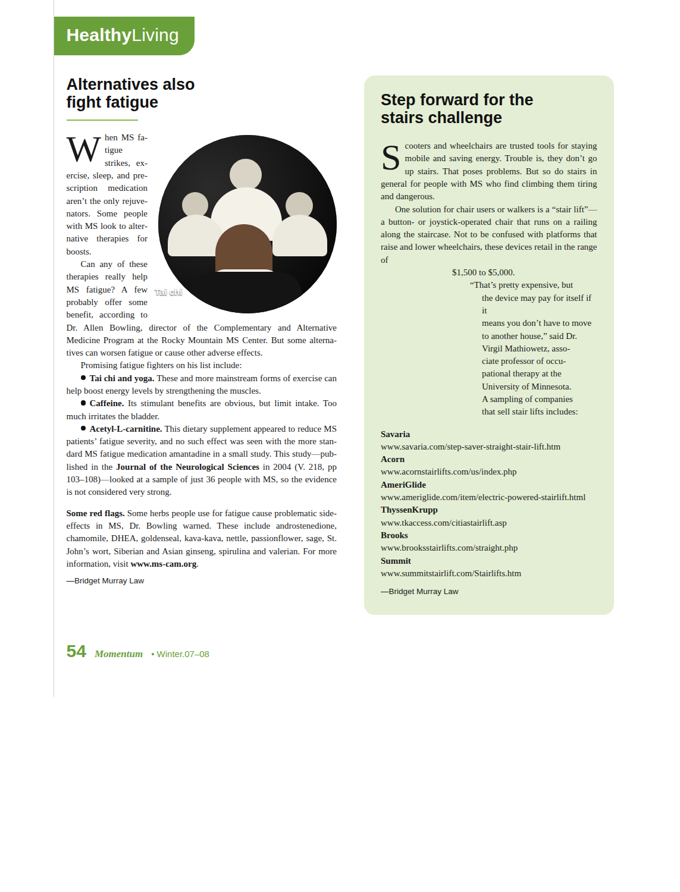HealthyLiving
Alternatives also
fight fatigue
Tai chi
When MS fatigue strikes, exercise, sleep, and prescription medication aren’t the only rejuvenators. Some people with MS look to alternative therapies for boosts.
Can any of these therapies really help MS fatigue? A few probably offer some benefit, according to Dr. Allen Bowling, director of the Complementary and Alternative Medicine Program at the Rocky Mountain MS Center. But some alternatives can worsen fatigue or cause other adverse effects.
Promising fatigue fighters on his list include:
Tai chi and yoga. These and more mainstream forms of exercise can help boost energy levels by strengthening the muscles.
Caffeine. Its stimulant benefits are obvious, but limit intake. Too much irritates the bladder.
Acetyl-L-carnitine. This dietary supplement appeared to reduce MS patients’ fatigue severity, and no such effect was seen with the more standard MS fatigue medication amantadine in a small study. This study—published in the Journal of the Neurological Sciences in 2004 (V. 218, pp 103–108)—looked at a sample of just 36 people with MS, so the evidence is not considered very strong.
Some red flags. Some herbs people use for fatigue cause problematic side-effects in MS, Dr. Bowling warned. These include androstenedione, chamomile, DHEA, goldenseal, kava-kava, nettle, passionflower, sage, St. John’s wort, Siberian and Asian ginseng, spirulina and valerian. For more information, visit www.ms-cam.org.
—Bridget Murray Law
Step forward for the
stairs challenge
Scooters and wheelchairs are trusted tools for staying mobile and saving energy. Trouble is, they don’t go up stairs. That poses problems. But so do stairs in general for people with MS who find climbing them tiring and dangerous.
One solution for chair users or walkers is a “stair lift”—a button- or joystick-operated chair that runs on a railing along the staircase. Not to be confused with platforms that raise and lower wheelchairs, these devices retail in the range of
$1,500 to $5,000.
“That’s pretty expensive, but
the device may pay for itself if it
means you don’t have to move
to another house,” said Dr.
Virgil Mathiowetz, asso-
ciate professor of occu-
pational therapy at the
University of Minnesota.
A sampling of companies
that sell stair lifts includes:
Savaria
www.savaria.com/step-saver-straight-stair-lift.htm
Acorn
www.acornstairlifts.com/us/index.php
AmeriGlide
www.ameriglide.com/item/electric-powered-stairlift.html
ThyssenKrupp
www.tkaccess.com/citiastairlift.asp
Brooks
www.brooksstairlifts.com/straight.php
Summit
www.summitstairlift.com/Stairlifts.htm
—Bridget Murray Law
54 Momentum • Winter.07–08